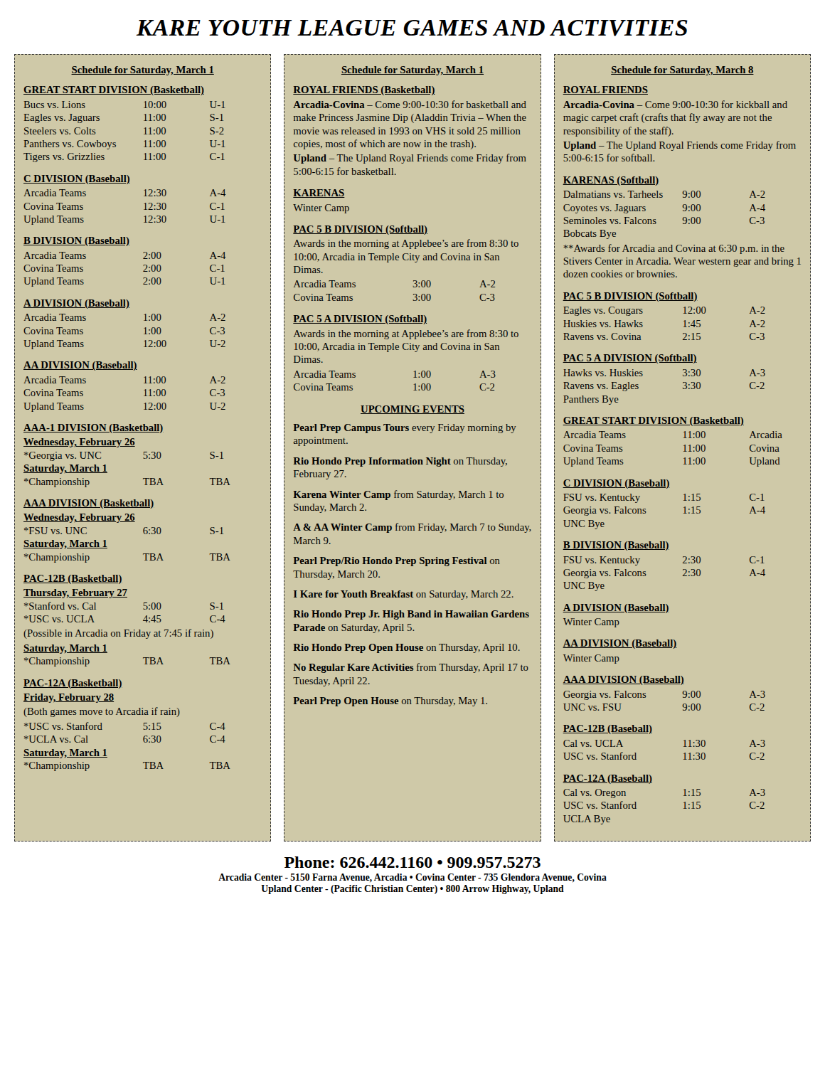KARE YOUTH LEAGUE GAMES AND ACTIVITIES
Schedule for Saturday, March 1
GREAT START DIVISION (Basketball)
| Bucs vs. Lions | 10:00 | U-1 |
| Eagles vs. Jaguars | 11:00 | S-1 |
| Steelers vs. Colts | 11:00 | S-2 |
| Panthers vs. Cowboys | 11:00 | U-1 |
| Tigers vs. Grizzlies | 11:00 | C-1 |
C DIVISION (Baseball)
| Arcadia Teams | 12:30 | A-4 |
| Covina Teams | 12:30 | C-1 |
| Upland Teams | 12:30 | U-1 |
B DIVISION (Baseball)
| Arcadia Teams | 2:00 | A-4 |
| Covina Teams | 2:00 | C-1 |
| Upland Teams | 2:00 | U-1 |
A DIVISION (Baseball)
| Arcadia Teams | 1:00 | A-2 |
| Covina Teams | 1:00 | C-3 |
| Upland Teams | 12:00 | U-2 |
AA DIVISION (Baseball)
| Arcadia Teams | 11:00 | A-2 |
| Covina Teams | 11:00 | C-3 |
| Upland Teams | 12:00 | U-2 |
AAA-1 DIVISION (Basketball)
Wednesday, February 26
| *Georgia vs. UNC | 5:30 | S-1 |
Saturday, March 1
| *Championship | TBA | TBA |
AAA DIVISION (Basketball)
Wednesday, February 26
| *FSU vs. UNC | 6:30 | S-1 |
Saturday, March 1
| *Championship | TBA | TBA |
PAC-12B (Basketball)
Thursday, February 27
| *Stanford vs. Cal | 5:00 | S-1 |
| *USC vs. UCLA | 4:45 | C-4 |
(Possible in Arcadia on Friday at 7:45 if rain)
Saturday, March 1
| *Championship | TBA | TBA |
PAC-12A (Basketball)
Friday, February 28
(Both games move to Arcadia if rain)
| *USC vs. Stanford | 5:15 | C-4 |
| *UCLA vs. Cal | 6:30 | C-4 |
Saturday, March 1
| *Championship | TBA | TBA |
Schedule for Saturday, March 1
ROYAL FRIENDS (Basketball)
Arcadia-Covina – Come 9:00-10:30 for basketball and make Princess Jasmine Dip (Aladdin Trivia – When the movie was released in 1993 on VHS it sold 25 million copies, most of which are now in the trash).
Upland – The Upland Royal Friends come Friday from 5:00-6:15 for basketball.
KARENAS
Winter Camp
PAC 5 B DIVISION (Softball)
Awards in the morning at Applebee’s are from 8:30 to 10:00, Arcadia in Temple City and Covina in San Dimas.
| Arcadia Teams | 3:00 | A-2 |
| Covina Teams | 3:00 | C-3 |
PAC 5 A DIVISION (Softball)
Awards in the morning at Applebee’s are from 8:30 to 10:00, Arcadia in Temple City and Covina in San Dimas.
| Arcadia Teams | 1:00 | A-3 |
| Covina Teams | 1:00 | C-2 |
UPCOMING EVENTS
Pearl Prep Campus Tours every Friday morning by appointment.
Rio Hondo Prep Information Night on Thursday, February 27.
Karena Winter Camp from Saturday, March 1 to Sunday, March 2.
A & AA Winter Camp from Friday, March 7 to Sunday, March 9.
Pearl Prep/Rio Hondo Prep Spring Festival on Thursday, March 20.
I Kare for Youth Breakfast on Saturday, March 22.
Rio Hondo Prep Jr. High Band in Hawaiian Gardens Parade on Saturday, April 5.
Rio Hondo Prep Open House on Thursday, April 10.
No Regular Kare Activities from Thursday, April 17 to Tuesday, April 22.
Pearl Prep Open House on Thursday, May 1.
Schedule for Saturday, March 8
ROYAL FRIENDS
Arcadia-Covina – Come 9:00-10:30 for kickball and magic carpet craft (crafts that fly away are not the responsibility of the staff).
Upland – The Upland Royal Friends come Friday from 5:00-6:15 for softball.
KARENAS (Softball)
| Dalmatians vs. Tarheels | 9:00 | A-2 |
| Coyotes vs. Jaguars | 9:00 | A-4 |
| Seminoles vs. Falcons | 9:00 | C-3 |
| Bobcats Bye | | |
**Awards for Arcadia and Covina at 6:30 p.m. in the Stivers Center in Arcadia. Wear western gear and bring 1 dozen cookies or brownies.
PAC 5 B DIVISION (Softball)
| Eagles vs. Cougars | 12:00 | A-2 |
| Huskies vs. Hawks | 1:45 | A-2 |
| Ravens vs. Covina | 2:15 | C-3 |
PAC 5 A DIVISION (Softball)
| Hawks vs. Huskies | 3:30 | A-3 |
| Ravens vs. Eagles | 3:30 | C-2 |
| Panthers Bye | | |
GREAT START DIVISION (Basketball)
| Arcadia Teams | 11:00 | Arcadia |
| Covina Teams | 11:00 | Covina |
| Upland Teams | 11:00 | Upland |
C DIVISION (Baseball)
| FSU vs. Kentucky | 1:15 | C-1 |
| Georgia vs. Falcons | 1:15 | A-4 |
| UNC Bye | | |
B DIVISION (Baseball)
| FSU vs. Kentucky | 2:30 | C-1 |
| Georgia vs. Falcons | 2:30 | A-4 |
| UNC Bye | | |
A DIVISION (Baseball)
Winter Camp
AA DIVISION (Baseball)
Winter Camp
AAA DIVISION (Baseball)
| Georgia vs. Falcons | 9:00 | A-3 |
| UNC vs. FSU | 9:00 | C-2 |
PAC-12B (Baseball)
| Cal vs. UCLA | 11:30 | A-3 |
| USC vs. Stanford | 11:30 | C-2 |
PAC-12A (Baseball)
| Cal vs. Oregon | 1:15 | A-3 |
| USC vs. Stanford | 1:15 | C-2 |
| UCLA Bye | | |
Phone: 626.442.1160 • 909.957.5273
Arcadia Center - 5150 Farna Avenue, Arcadia • Covina Center - 735 Glendora Avenue, Covina
Upland Center - (Pacific Christian Center) • 800 Arrow Highway, Upland